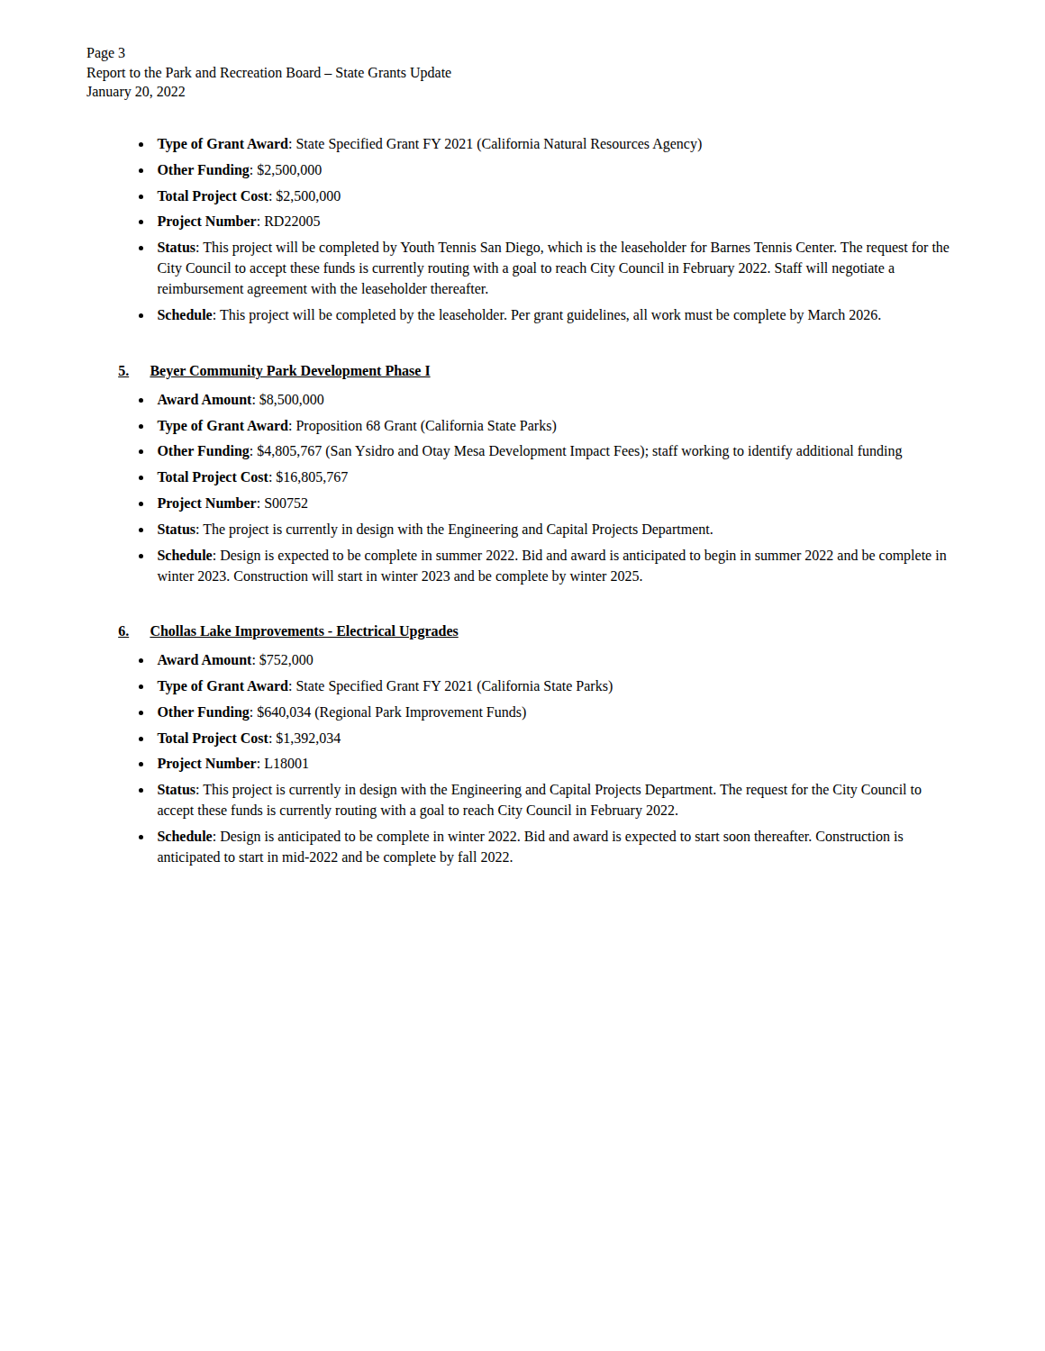Page 3
Report to the Park and Recreation Board – State Grants Update
January 20, 2022
Type of Grant Award: State Specified Grant FY 2021 (California Natural Resources Agency)
Other Funding: $2,500,000
Total Project Cost: $2,500,000
Project Number: RD22005
Status: This project will be completed by Youth Tennis San Diego, which is the leaseholder for Barnes Tennis Center. The request for the City Council to accept these funds is currently routing with a goal to reach City Council in February 2022. Staff will negotiate a reimbursement agreement with the leaseholder thereafter.
Schedule: This project will be completed by the leaseholder. Per grant guidelines, all work must be complete by March 2026.
5. Beyer Community Park Development Phase I
Award Amount: $8,500,000
Type of Grant Award: Proposition 68 Grant (California State Parks)
Other Funding: $4,805,767 (San Ysidro and Otay Mesa Development Impact Fees); staff working to identify additional funding
Total Project Cost: $16,805,767
Project Number: S00752
Status: The project is currently in design with the Engineering and Capital Projects Department.
Schedule: Design is expected to be complete in summer 2022. Bid and award is anticipated to begin in summer 2022 and be complete in winter 2023. Construction will start in winter 2023 and be complete by winter 2025.
6. Chollas Lake Improvements - Electrical Upgrades
Award Amount: $752,000
Type of Grant Award: State Specified Grant FY 2021 (California State Parks)
Other Funding: $640,034 (Regional Park Improvement Funds)
Total Project Cost: $1,392,034
Project Number: L18001
Status: This project is currently in design with the Engineering and Capital Projects Department. The request for the City Council to accept these funds is currently routing with a goal to reach City Council in February 2022.
Schedule: Design is anticipated to be complete in winter 2022. Bid and award is expected to start soon thereafter. Construction is anticipated to start in mid-2022 and be complete by fall 2022.